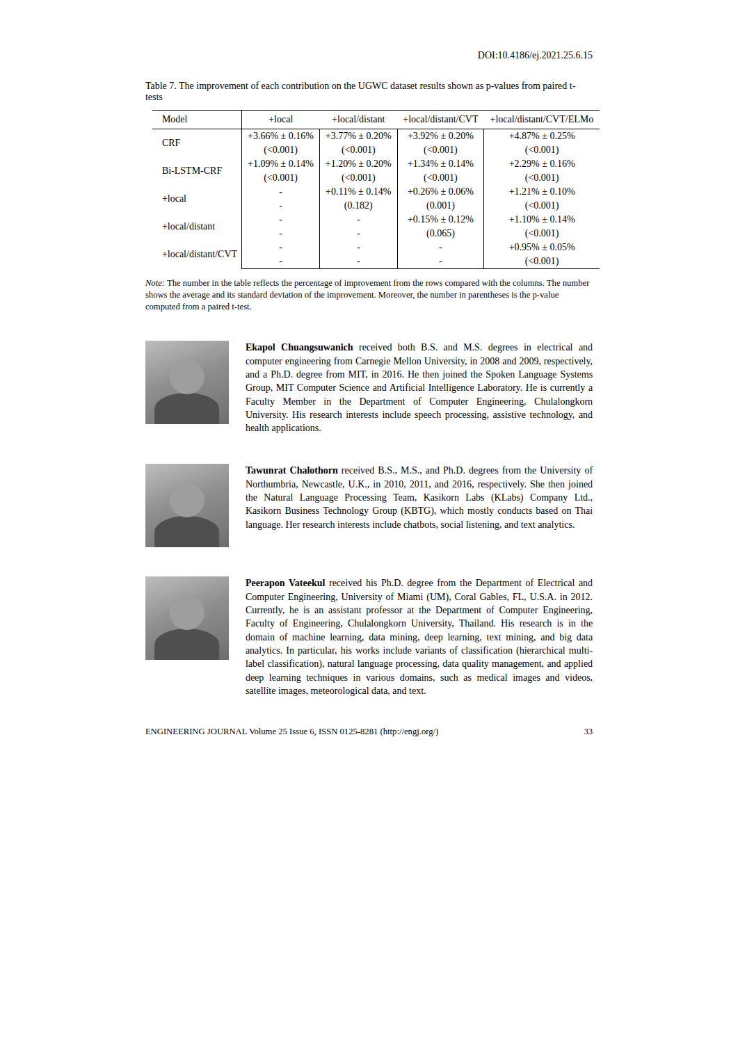DOI:10.4186/ej.2021.25.6.15
Table 7. The improvement of each contribution on the UGWC dataset results shown as p-values from paired t-tests
| Model | +local | +local/distant | +local/distant/CVT | +local/distant/CVT/ELMo |
| --- | --- | --- | --- | --- |
| CRF | +3.66% ± 0.16% | +3.77% ± 0.20% | +3.92% ± 0.20% | +4.87% ± 0.25% |
| (<0.001) | (<0.001) | (<0.001) | (<0.001) |
| Bi-LSTM-CRF | +1.09% ± 0.14% | +1.20% ± 0.20% | +1.34% ± 0.14% | +2.29% ± 0.16% |
| (<0.001) | (<0.001) | (<0.001) | (<0.001) |
| +local | - | +0.11% ± 0.14% | +0.26% ± 0.06% | +1.21% ± 0.10% |
| - | (0.182) | (0.001) | (<0.001) |
| +local/distant | - | - | +0.15% ± 0.12% | +1.10% ± 0.14% |
| - | - | (0.065) | (<0.001) |
| +local/distant/CVT | - | - | - | +0.95% ± 0.05% |
| - | - | - | (<0.001) |
Note: The number in the table reflects the percentage of improvement from the rows compared with the columns. The number shows the average and its standard deviation of the improvement. Moreover, the number in parentheses is the p-value computed from a paired t-test.
Ekapol Chuangsuwanich received both B.S. and M.S. degrees in electrical and computer engineering from Carnegie Mellon University, in 2008 and 2009, respectively, and a Ph.D. degree from MIT, in 2016. He then joined the Spoken Language Systems Group, MIT Computer Science and Artificial Intelligence Laboratory. He is currently a Faculty Member in the Department of Computer Engineering, Chulalongkorn University. His research interests include speech processing, assistive technology, and health applications.
Tawunrat Chalothorn received B.S., M.S., and Ph.D. degrees from the University of Northumbria, Newcastle, U.K., in 2010, 2011, and 2016, respectively. She then joined the Natural Language Processing Team, Kasikorn Labs (KLabs) Company Ltd., Kasikorn Business Technology Group (KBTG), which mostly conducts based on Thai language. Her research interests include chatbots, social listening, and text analytics.
Peerapon Vateekul received his Ph.D. degree from the Department of Electrical and Computer Engineering, University of Miami (UM), Coral Gables, FL, U.S.A. in 2012. Currently, he is an assistant professor at the Department of Computer Engineering, Faculty of Engineering, Chulalongkorn University, Thailand. His research is in the domain of machine learning, data mining, deep learning, text mining, and big data analytics. In particular, his works include variants of classification (hierarchical multi-label classification), natural language processing, data quality management, and applied deep learning techniques in various domains, such as medical images and videos, satellite images, meteorological data, and text.
ENGINEERING JOURNAL Volume 25 Issue 6, ISSN 0125-8281 (http://engj.org/) 33